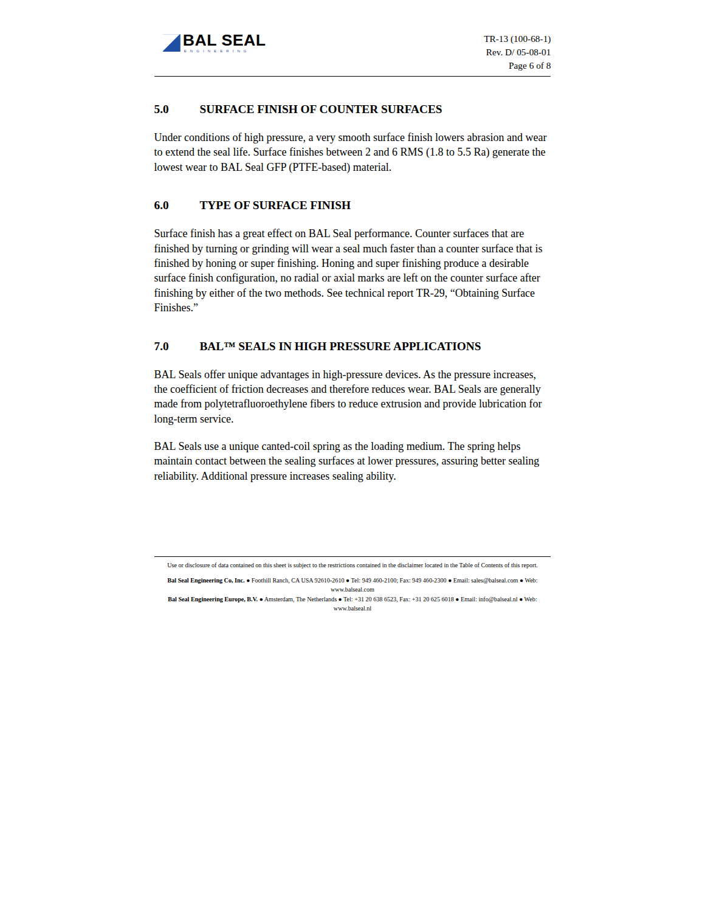BAL SEAL
E N G I N E E R I N G
TR-13 (100-68-1)
Rev. D/ 05-08-01
Page 6 of 8
5.0 SURFACE FINISH OF COUNTER SURFACES
Under conditions of high pressure, a very smooth surface finish lowers abrasion and wear to extend the seal life. Surface finishes between 2 and 6 RMS (1.8 to 5.5 Ra) generate the lowest wear to BAL Seal GFP (PTFE-based) material.
6.0 TYPE OF SURFACE FINISH
Surface finish has a great effect on BAL Seal performance. Counter surfaces that are finished by turning or grinding will wear a seal much faster than a counter surface that is finished by honing or super finishing. Honing and super finishing produce a desirable surface finish configuration, no radial or axial marks are left on the counter surface after finishing by either of the two methods. See technical report TR-29, “Obtaining Surface Finishes.”
7.0 BAL™ SEALS IN HIGH PRESSURE APPLICATIONS
BAL Seals offer unique advantages in high-pressure devices. As the pressure increases, the coefficient of friction decreases and therefore reduces wear. BAL Seals are generally made from polytetrafluoroethylene fibers to reduce extrusion and provide lubrication for long-term service.
BAL Seals use a unique canted-coil spring as the loading medium. The spring helps maintain contact between the sealing surfaces at lower pressures, assuring better sealing reliability. Additional pressure increases sealing ability.
Use or disclosure of data contained on this sheet is subject to the restrictions contained in the disclaimer located in the Table of Contents of this report.
Bal Seal Engineering Co, Inc. ● Foothill Ranch, CA USA 92610-2610 ● Tel: 949 460-2100; Fax: 949 460-2300 ● Email: sales@balseal.com ● Web: www.balseal.com
Bal Seal Engineering Europe, B.V. ● Amsterdam, The Netherlands ● Tel: +31 20 638 6523, Fax: +31 20 625 6018 ● Email: info@balseal.nl ● Web: www.balseal.nl